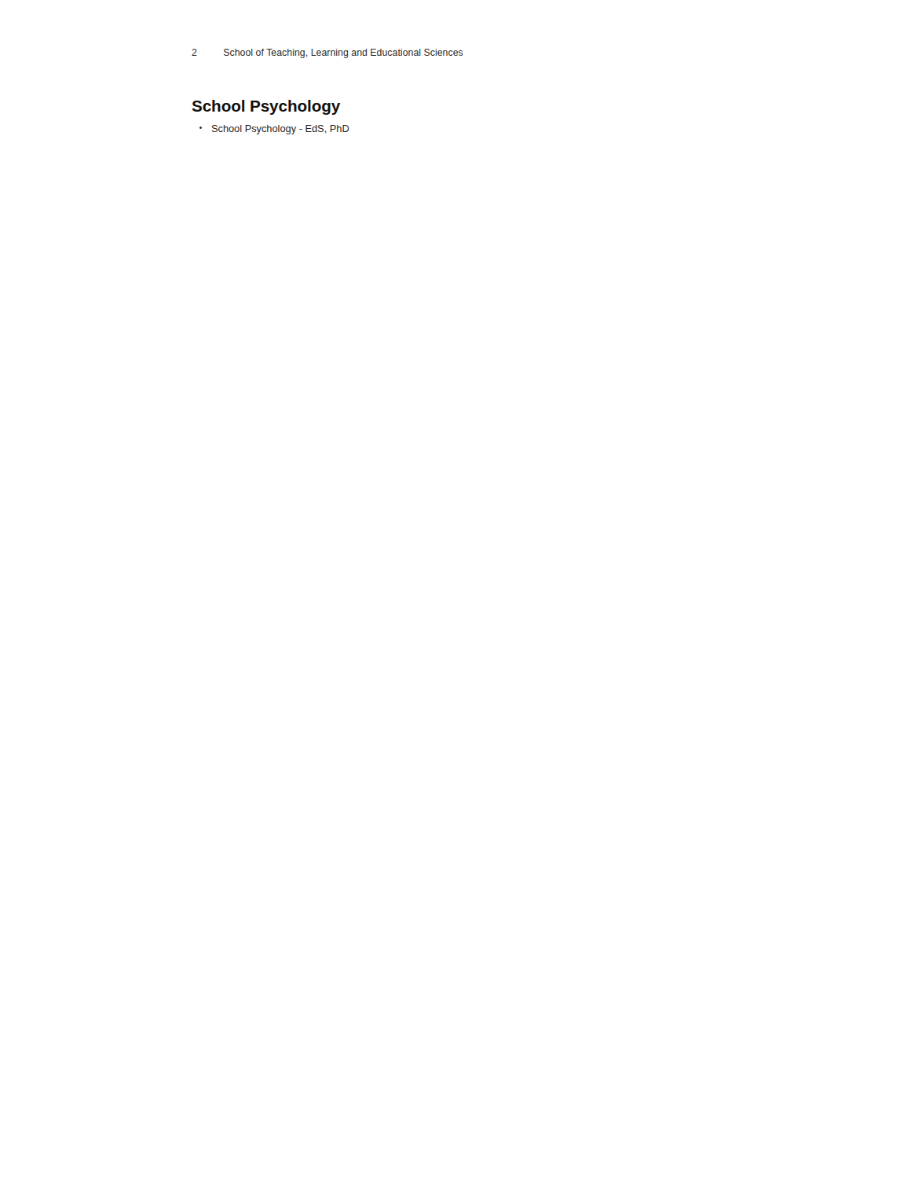2 School of Teaching, Learning and Educational Sciences
School Psychology
School Psychology - EdS, PhD